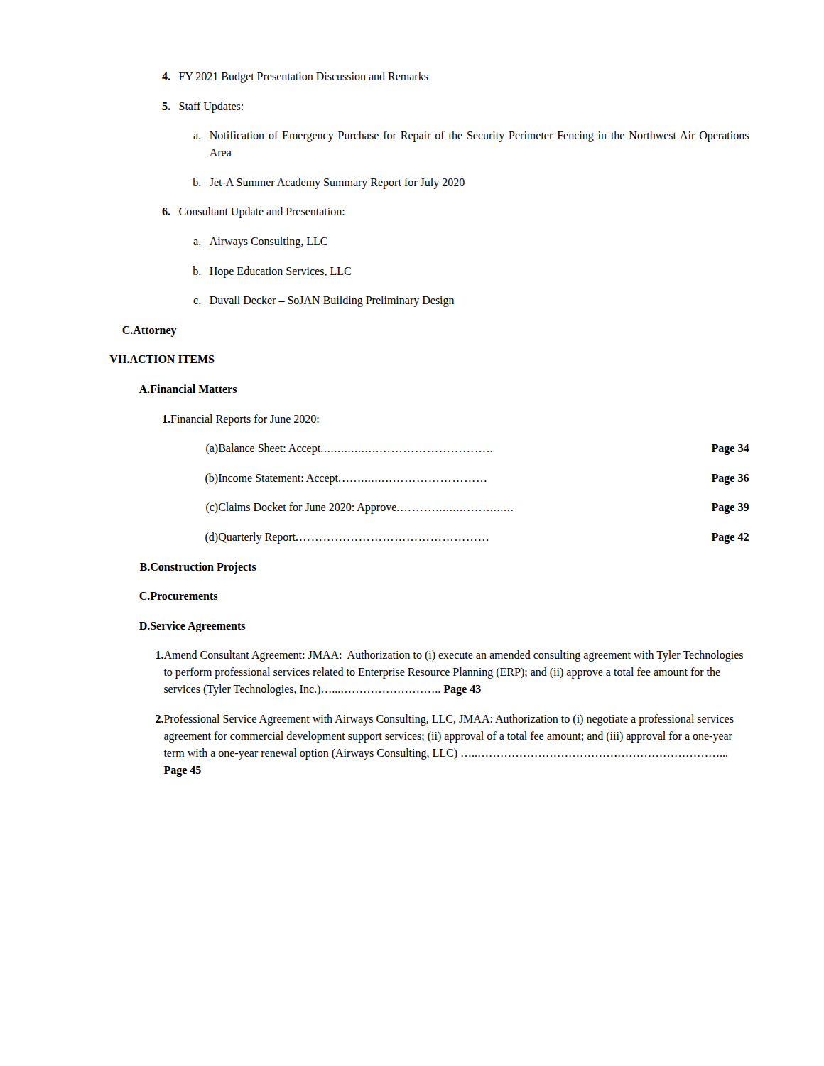4.
FY 2021 Budget Presentation Discussion and Remarks
5.
Staff Updates:
a.
Notification of Emergency Purchase for Repair of the Security Perimeter Fencing in the Northwest Air Operations Area
b.
Jet-A Summer Academy Summary Report for July 2020
6.
Consultant Update and Presentation:
a.
Airways Consulting, LLC
b.
Hope Education Services, LLC
c.
Duvall Decker – SoJAN Building Preliminary Design
C.
Attorney
VII.
ACTION ITEMS
A.
Financial Matters
1.
Financial Reports for June 2020:
(a)
Balance Sheet: Accept..............․..……………………….. Page 34
(b)
Income Statement: Accept.․…........․.…………………… Page 36
(c)
Claims Docket for June 2020: Approve.……….........․…․........ Page 39
(d)
Quarterly Report.………………………………………… Page 42
B.
Construction Projects
C.
Procurements
D.
Service Agreements
1.
Amend Consultant Agreement: JMAA: Authorization to (i) execute an amended consulting agreement with Tyler Technologies to perform professional services related to Enterprise Resource Planning (ERP); and (ii) approve a total fee amount for the services (Tyler Technologies, Inc.)…...․…………………….. Page 43
2.
Professional Service Agreement with Airways Consulting, LLC, JMAA: Authorization to (i) negotiate a professional services agreement for commercial development support services; (ii) approval of a total fee amount; and (iii) approval for a one-year term with a one-year renewal option (Airways Consulting, LLC) …..………………………………․………………………... Page 45